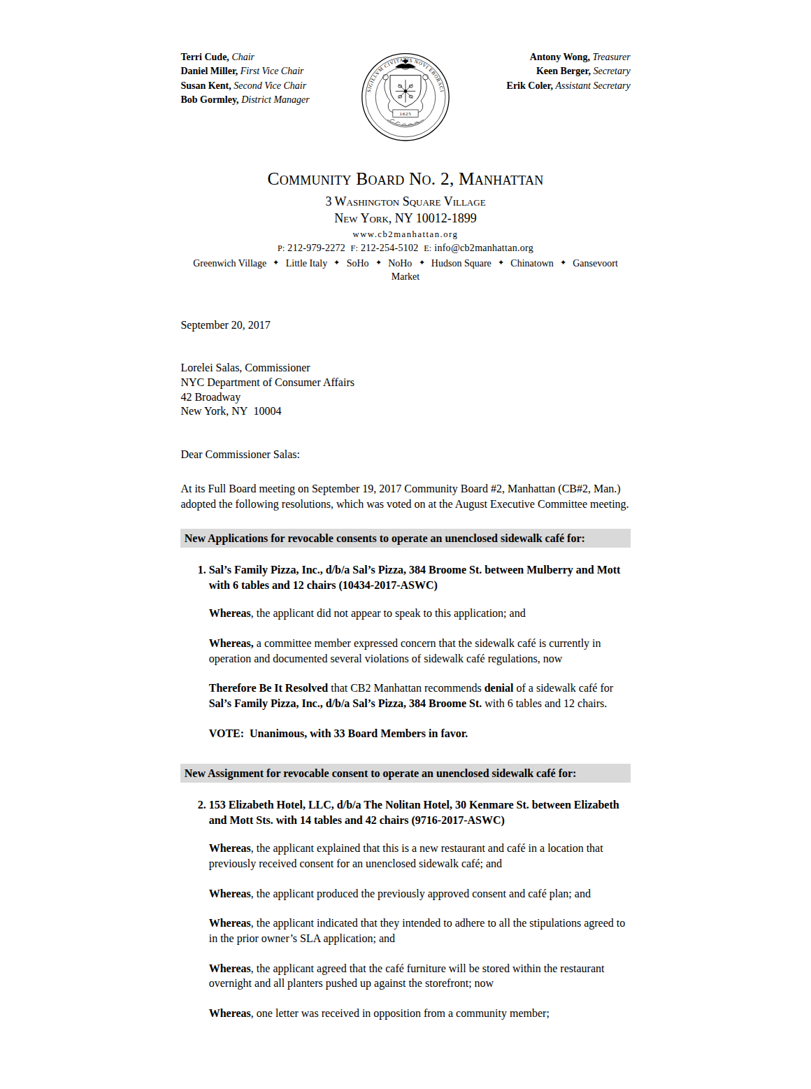Terri Cude, Chair
Daniel Miller, First Vice Chair
Susan Kent, Second Vice Chair
Bob Gormley, District Manager
SIGILLVM CIVITATIS NOVI EBORACI 1625
Antony Wong, Treasurer
Keen Berger, Secretary
Erik Coler, Assistant Secretary
Community Board No. 2, Manhattan
3 Washington Square Village
New York, NY 10012-1899
www.cb2manhattan.org
P: 212-979-2272 F: 212-254-5102 E: info@cb2manhattan.org
Greenwich Village ✦ Little Italy ✦ SoHo ✦ NoHo ✦ Hudson Square ✦ Chinatown ✦ Gansevoort Market
September 20, 2017
Lorelei Salas, Commissioner
NYC Department of Consumer Affairs
42 Broadway
New York, NY 10004
Dear Commissioner Salas:
At its Full Board meeting on September 19, 2017 Community Board #2, Manhattan (CB#2, Man.) adopted the following resolutions, which was voted on at the August Executive Committee meeting.
New Applications for revocable consents to operate an unenclosed sidewalk café for:
Sal’s Family Pizza, Inc., d/b/a Sal’s Pizza, 384 Broome St. between Mulberry and Mott with 6 tables and 12 chairs (10434-2017-ASWC)
Whereas, the applicant did not appear to speak to this application; and
Whereas, a committee member expressed concern that the sidewalk café is currently in operation and documented several violations of sidewalk café regulations, now
Therefore Be It Resolved that CB2 Manhattan recommends denial of a sidewalk café for Sal’s Family Pizza, Inc., d/b/a Sal’s Pizza, 384 Broome St. with 6 tables and 12 chairs.
VOTE: Unanimous, with 33 Board Members in favor.
New Assignment for revocable consent to operate an unenclosed sidewalk café for:
153 Elizabeth Hotel, LLC, d/b/a The Nolitan Hotel, 30 Kenmare St. between Elizabeth and Mott Sts. with 14 tables and 42 chairs (9716-2017-ASWC)
Whereas, the applicant explained that this is a new restaurant and café in a location that previously received consent for an unenclosed sidewalk café; and
Whereas, the applicant produced the previously approved consent and café plan; and
Whereas, the applicant indicated that they intended to adhere to all the stipulations agreed to in the prior owner’s SLA application; and
Whereas, the applicant agreed that the café furniture will be stored within the restaurant overnight and all planters pushed up against the storefront; now
Whereas, one letter was received in opposition from a community member;